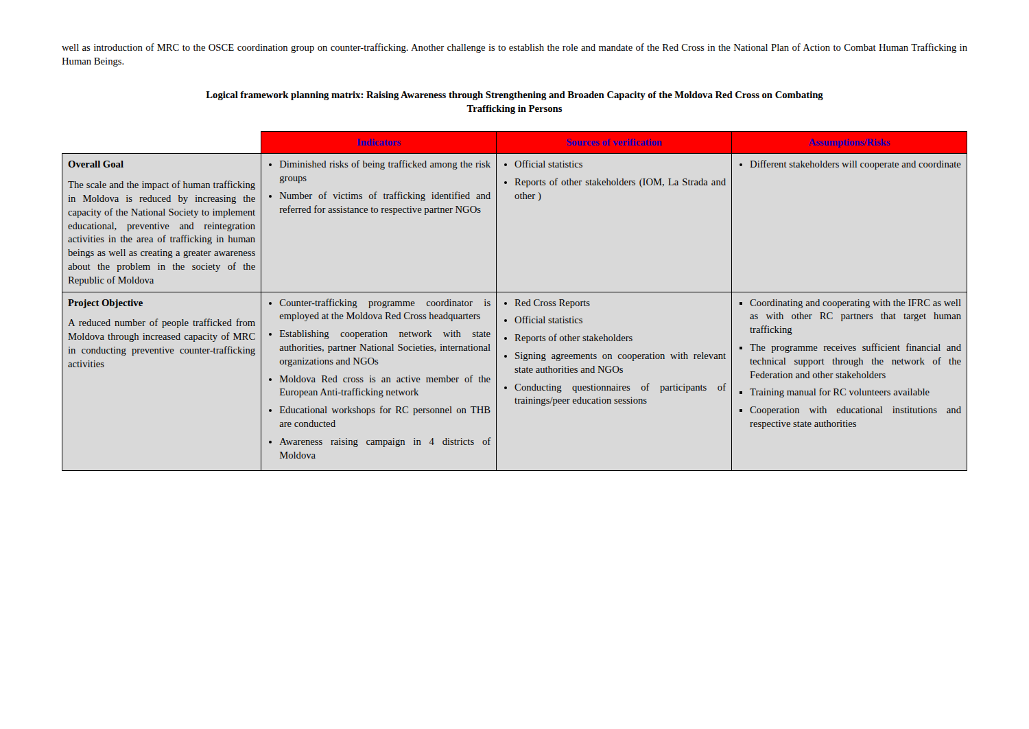well as introduction of MRC to the OSCE coordination group on counter-trafficking. Another challenge is to establish the role and mandate of the Red Cross in the National Plan of Action to Combat Human Trafficking in Human Beings.
Logical framework planning matrix: Raising Awareness through Strengthening and Broaden Capacity of the Moldova Red Cross on Combating Trafficking in Persons
| | Indicators | Sources of verification | Assumptions/Risks |
| --- | --- | --- | --- |
| Overall Goal The scale and the impact of human trafficking in Moldova is reduced by increasing the capacity of the National Society to implement educational, preventive and reintegration activities in the area of trafficking in human beings as well as creating a greater awareness about the problem in the society of the Republic of Moldova | Diminished risks of being trafficked among the risk groups Number of victims of trafficking identified and referred for assistance to respective partner NGOs | Official statistics Reports of other stakeholders (IOM, La Strada and other ) | Different stakeholders will cooperate and coordinate |
| Project Objective A reduced number of people trafficked from Moldova through increased capacity of MRC in conducting preventive counter-trafficking activities | Counter-trafficking programme coordinator is employed at the Moldova Red Cross headquarters Establishing cooperation network with state authorities, partner National Societies, international organizations and NGOs Moldova Red cross is an active member of the European Anti-trafficking network Educational workshops for RC personnel on THB are conducted Awareness raising campaign in 4 districts of Moldova | Red Cross Reports Official statistics Reports of other stakeholders Signing agreements on cooperation with relevant state authorities and NGOs Conducting questionnaires of participants of trainings/peer education sessions | Coordinating and cooperating with the IFRC as well as with other RC partners that target human trafficking The programme receives sufficient financial and technical support through the network of the Federation and other stakeholders Training manual for RC volunteers available Cooperation with educational institutions and respective state authorities |